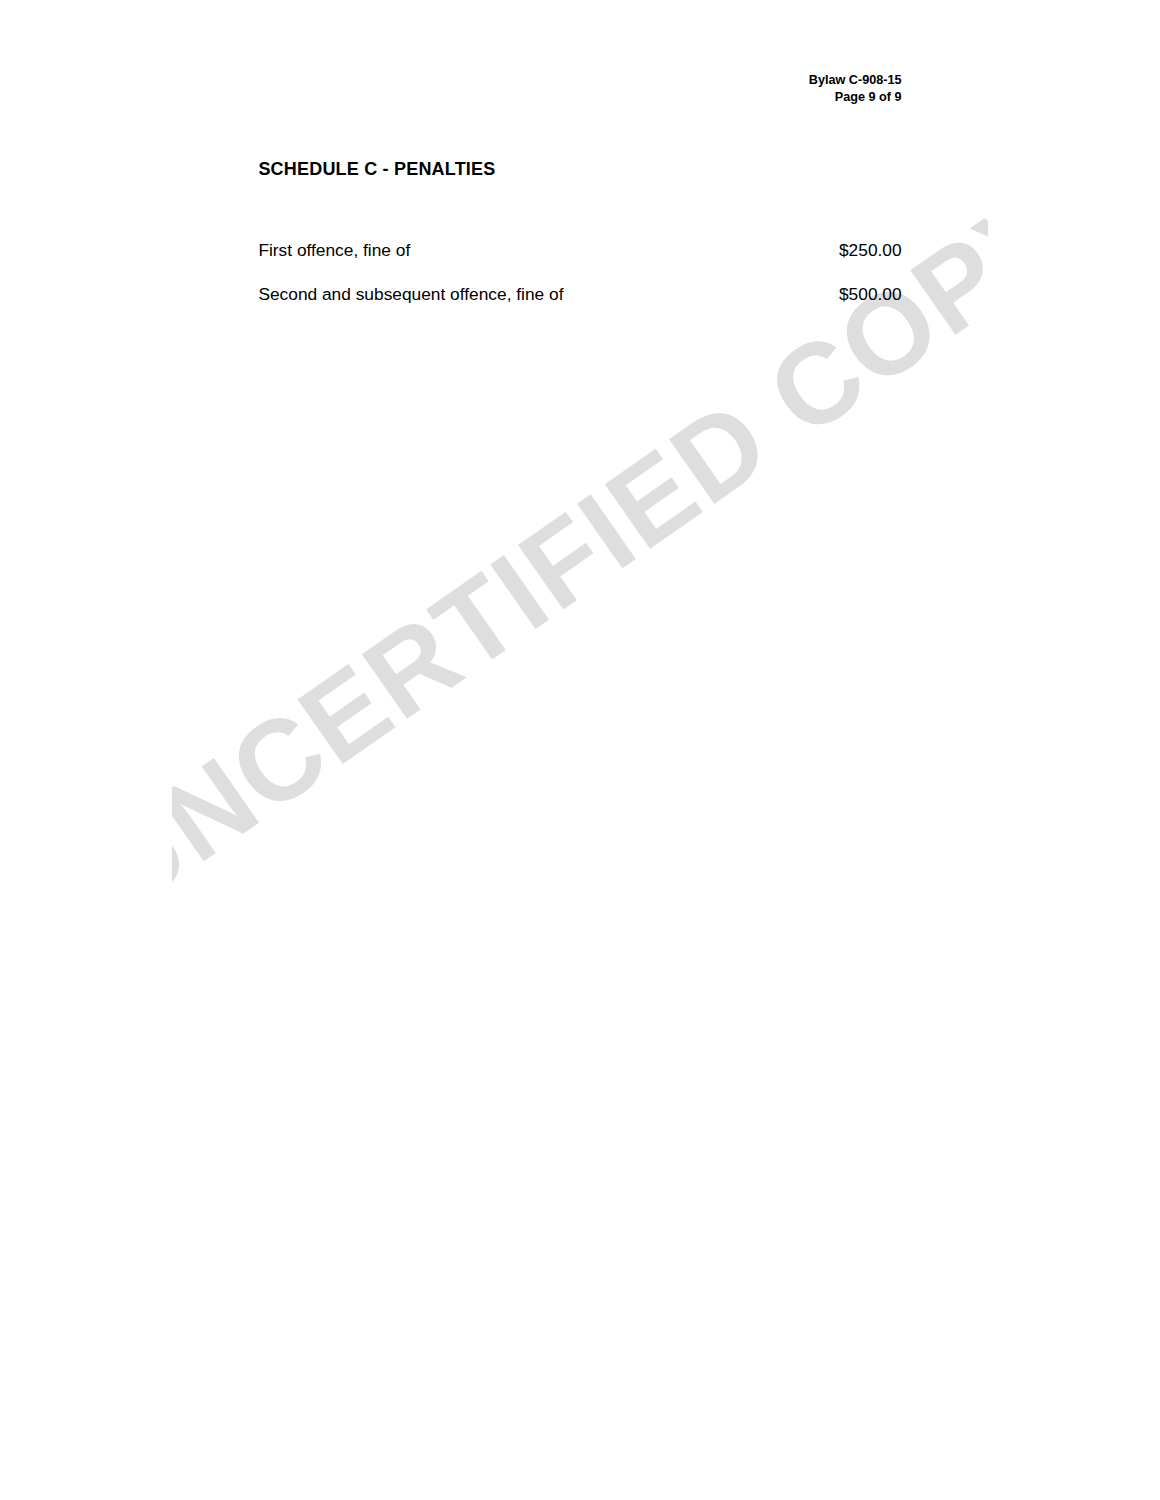UNCERTIFIED COPY
Bylaw C-908-15
Page 9 of 9
SCHEDULE C - PENALTIES
| First offence, fine of | $250.00 |
| Second and subsequent offence, fine of | $500.00 |